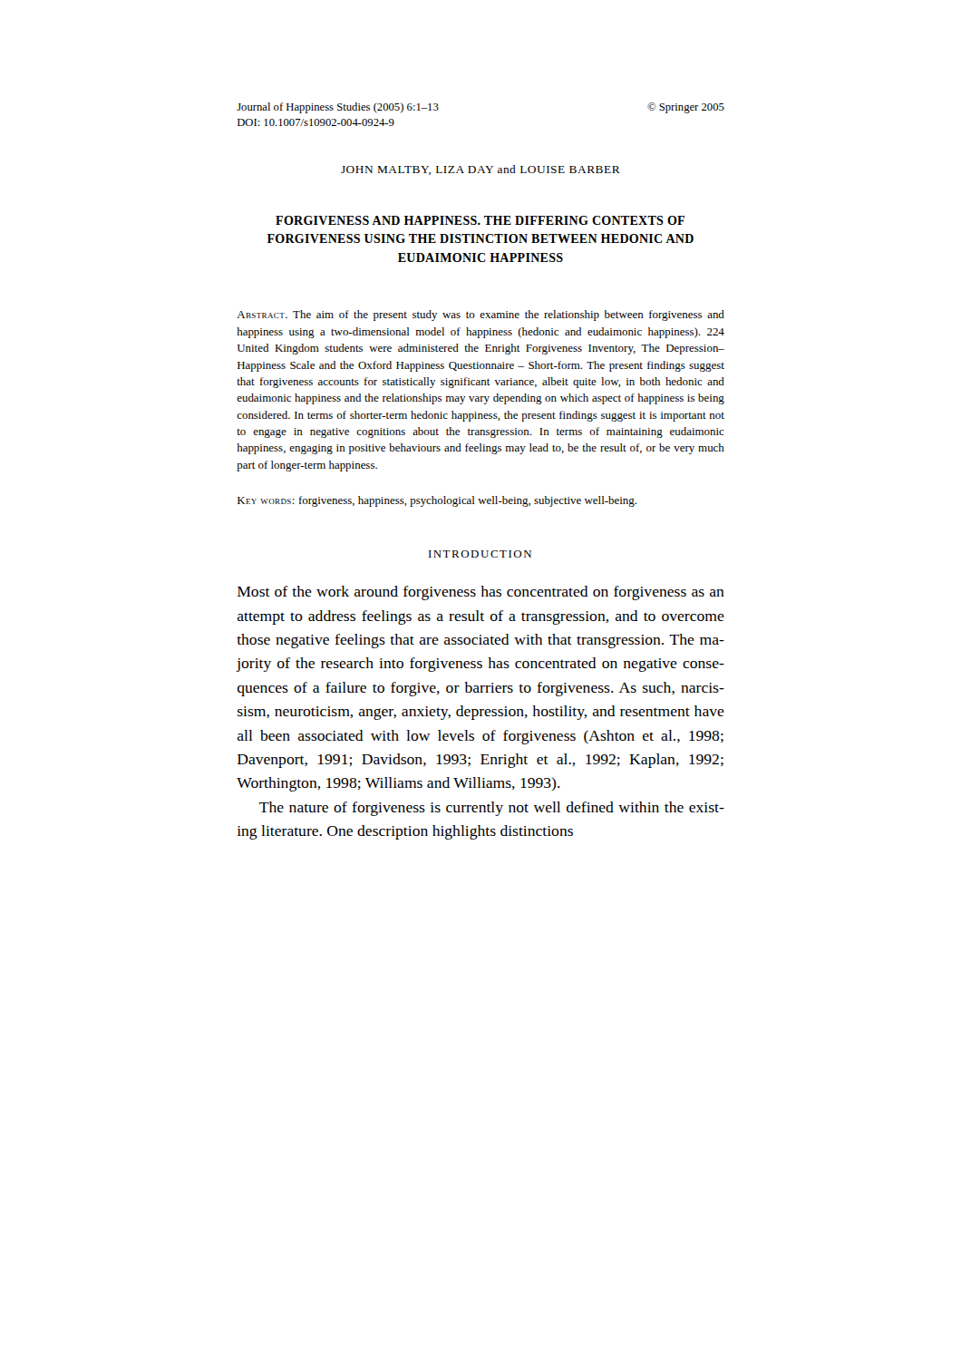Journal of Happiness Studies (2005) 6:1–13 DOI: 10.1007/s10902-004-0924-9
© Springer 2005
JOHN MALTBY, LIZA DAY and LOUISE BARBER
Forgiveness and Happiness. The Differing Contexts of Forgiveness Using the Distinction Between Hedonic and Eudaimonic Happiness
Abstract. The aim of the present study was to examine the relationship between forgiveness and happiness using a two-dimensional model of happiness (hedonic and eudaimonic happiness). 224 United Kingdom students were administered the Enright Forgiveness Inventory, The Depression–Happiness Scale and the Oxford Happiness Questionnaire – Short-form. The present findings suggest that forgiveness accounts for statistically significant variance, albeit quite low, in both hedonic and eudaimonic happiness and the relationships may vary depending on which aspect of happiness is being considered. In terms of shorter-term hedonic happiness, the present findings suggest it is important not to engage in negative cognitions about the transgression. In terms of maintaining eudaimonic happiness, engaging in positive behaviours and feelings may lead to, be the result of, or be very much part of longer-term happiness.
Key words: forgiveness, happiness, psychological well-being, subjective well-being.
INTRODUCTION
Most of the work around forgiveness has concentrated on forgiveness as an attempt to address feelings as a result of a transgression, and to overcome those negative feelings that are associated with that transgression. The majority of the research into forgiveness has concentrated on negative consequences of a failure to forgive, or barriers to forgiveness. As such, narcissism, neuroticism, anger, anxiety, depression, hostility, and resentment have all been associated with low levels of forgiveness (Ashton et al., 1998; Davenport, 1991; Davidson, 1993; Enright et al., 1992; Kaplan, 1992; Worthington, 1998; Williams and Williams, 1993).
The nature of forgiveness is currently not well defined within the existing literature. One description highlights distinctions